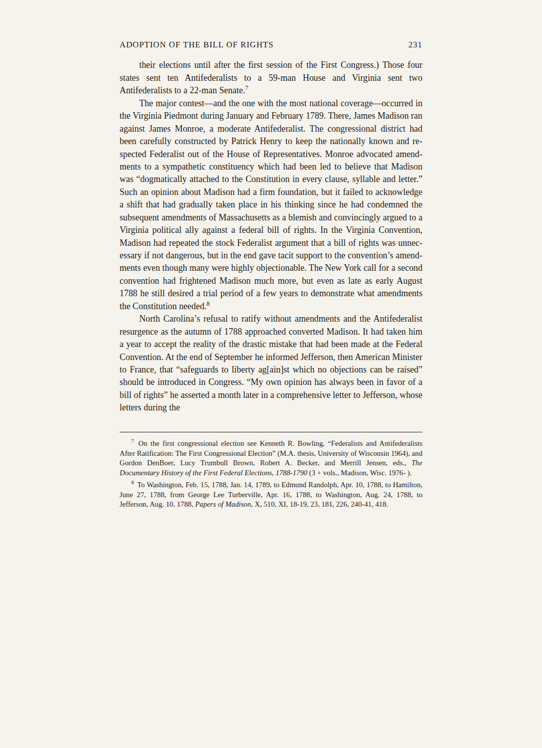Adoption of the Bill of Rights 231
their elections until after the first session of the First Congress.) Those four states sent ten Antifederalists to a 59-man House and Virginia sent two Antifederalists to a 22-man Senate.7
The major contest—and the one with the most national coverage—occurred in the Virginia Piedmont during January and February 1789. There, James Madison ran against James Monroe, a moderate Antifederalist. The congressional district had been carefully constructed by Patrick Henry to keep the nationally known and respected Federalist out of the House of Representatives. Monroe advocated amendments to a sympathetic constituency which had been led to believe that Madison was “dogmatically attached to the Constitution in every clause, syllable and letter.” Such an opinion about Madison had a firm foundation, but it failed to acknowledge a shift that had gradually taken place in his thinking since he had condemned the subsequent amendments of Massachusetts as a blemish and convincingly argued to a Virginia political ally against a federal bill of rights. In the Virginia Convention, Madison had repeated the stock Federalist argument that a bill of rights was unnecessary if not dangerous, but in the end gave tacit support to the convention’s amendments even though many were highly objectionable. The New York call for a second convention had frightened Madison much more, but even as late as early August 1788 he still desired a trial period of a few years to demonstrate what amendments the Constitution needed.8
North Carolina’s refusal to ratify without amendments and the Antifederalist resurgence as the autumn of 1788 approached converted Madison. It had taken him a year to accept the reality of the drastic mistake that had been made at the Federal Convention. At the end of September he informed Jefferson, then American Minister to France, that “safeguards to liberty ag[ain]st which no objections can be raised” should be introduced in Congress. “My own opinion has always been in favor of a bill of rights” he asserted a month later in a comprehensive letter to Jefferson, whose letters during the
7 On the first congressional election see Kenneth R. Bowling, “Federalists and Antifederalists After Ratification: The First Congressional Election” (M.A. thesis, University of Wisconsin 1964), and Gordon DenBoer, Lucy Trumbull Brown, Robert A. Becker, and Merrill Jensen, eds., The Documentary History of the First Federal Elections, 1788-1790 (3 + vols., Madison, Wisc. 1976- ).
8 To Washington, Feb. 15, 1788, Jan. 14, 1789, to Edmund Randolph, Apr. 10, 1788, to Hamilton, June 27, 1788, from George Lee Turberville, Apr. 16, 1788, to Washington, Aug. 24, 1788, to Jefferson, Aug. 10, 1788, Papers of Madison, X, 510, XI, 18-19, 23, 181, 226, 240-41, 418.